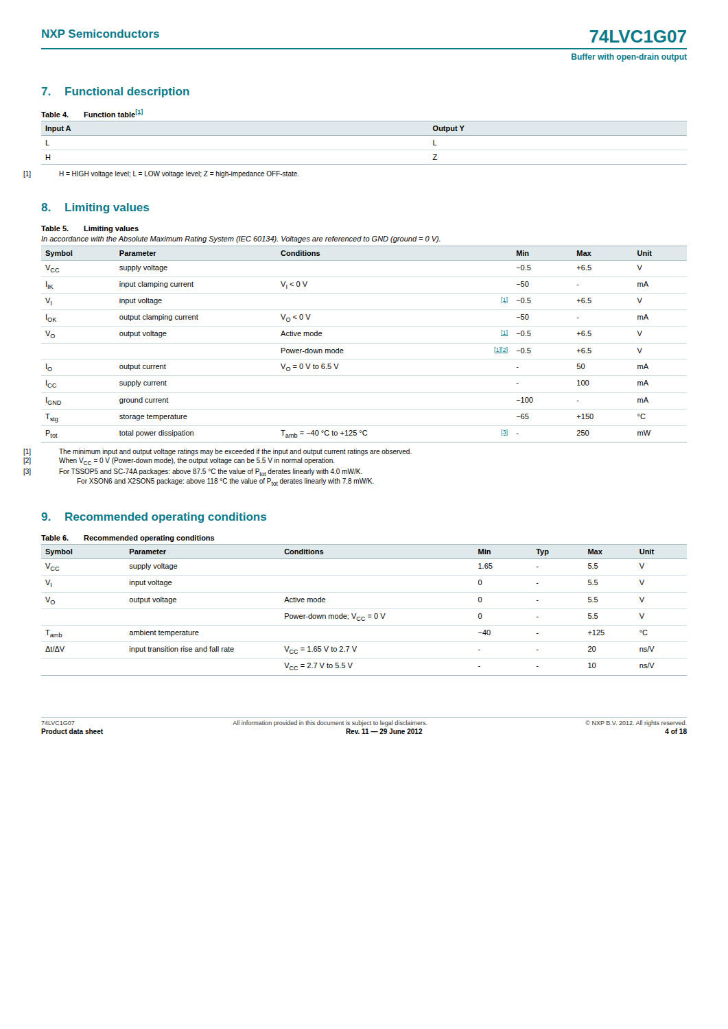NXP Semiconductors
74LVC1G07
Buffer with open-drain output
7. Functional description
Table 4. Function table[1]
| Input A | Output Y |
| --- | --- |
| L | L |
| H | Z |
[1] H = HIGH voltage level; L = LOW voltage level; Z = high-impedance OFF-state.
8. Limiting values
Table 5. Limiting values
In accordance with the Absolute Maximum Rating System (IEC 60134). Voltages are referenced to GND (ground = 0 V).
| Symbol | Parameter | Conditions | | Min | Max | Unit |
| --- | --- | --- | --- | --- | --- | --- |
| V CC | supply voltage | | | −0.5 | +6.5 | V |
| I IK | input clamping current | V I < 0 V | | −50 | - | mA |
| V I | input voltage | | [1] | −0.5 | +6.5 | V |
| I OK | output clamping current | V O < 0 V | | −50 | - | mA |
| V O | output voltage | Active mode | [1] | −0.5 | +6.5 | V |
| | | Power-down mode | [1] [2] | −0.5 | +6.5 | V |
| I O | output current | V O = 0 V to 6.5 V | | - | 50 | mA |
| I CC | supply current | | | - | 100 | mA |
| I GND | ground current | | | −100 | - | mA |
| T stg | storage temperature | | | −65 | +150 | °C |
| P tot | total power dissipation | T amb = −40 °C to +125 °C | [3] | - | 250 | mW |
[1] The minimum input and output voltage ratings may be exceeded if the input and output current ratings are observed.
[2] When VCC = 0 V (Power-down mode), the output voltage can be 5.5 V in normal operation.
[3] For TSSOP5 and SC-74A packages: above 87.5 °C the value of Ptot derates linearly with 4.0 mW/K.
For XSON6 and X2SON5 package: above 118 °C the value of Ptot derates linearly with 7.8 mW/K.
9. Recommended operating conditions
Table 6. Recommended operating conditions
| Symbol | Parameter | Conditions | Min | Typ | Max | Unit |
| --- | --- | --- | --- | --- | --- | --- |
| V CC | supply voltage | | 1.65 | - | 5.5 | V |
| V I | input voltage | | 0 | - | 5.5 | V |
| V O | output voltage | Active mode | 0 | - | 5.5 | V |
| | | Power-down mode; V CC = 0 V | 0 | - | 5.5 | V |
| T amb | ambient temperature | | −40 | - | +125 | °C |
| Δt/ΔV | input transition rise and fall rate | V CC = 1.65 V to 2.7 V | - | - | 20 | ns/V |
| | | V CC = 2.7 V to 5.5 V | - | - | 10 | ns/V |
74LVC1G07
All information provided in this document is subject to legal disclaimers.
© NXP B.V. 2012. All rights reserved.
Product data sheet
Rev. 11 — 29 June 2012
4 of 18